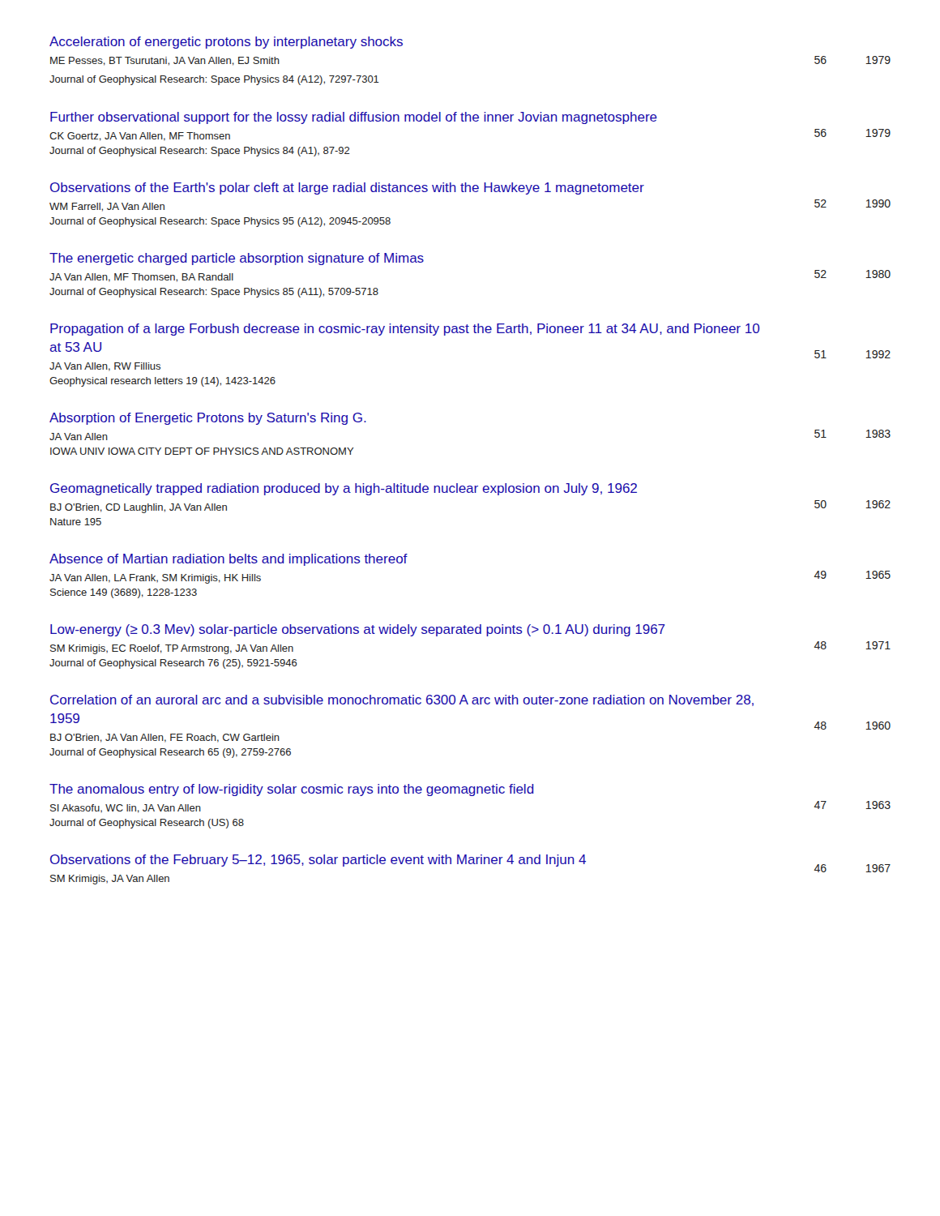| Acceleration of energetic protons by interplanetary shocks ME Pesses, BT Tsurutani, JA Van Allen, EJ Smith Journal of Geophysical Research: Space Physics 84 (A12), 7297-7301 | 56 | 1979 |
| Further observational support for the lossy radial diffusion model of the inner Jovian magnetosphere CK Goertz, JA Van Allen, MF Thomsen Journal of Geophysical Research: Space Physics 84 (A1), 87-92 | 56 | 1979 |
| Observations of the Earth's polar cleft at large radial distances with the Hawkeye 1 magnetometer WM Farrell, JA Van Allen Journal of Geophysical Research: Space Physics 95 (A12), 20945-20958 | 52 | 1990 |
| The energetic charged particle absorption signature of Mimas JA Van Allen, MF Thomsen, BA Randall Journal of Geophysical Research: Space Physics 85 (A11), 5709-5718 | 52 | 1980 |
| Propagation of a large Forbush decrease in cosmic-ray intensity past the Earth, Pioneer 11 at 34 AU, and Pioneer 10 at 53 AU JA Van Allen, RW Fillius Geophysical research letters 19 (14), 1423-1426 | 51 | 1992 |
| Absorption of Energetic Protons by Saturn's Ring G. JA Van Allen IOWA UNIV IOWA CITY DEPT OF PHYSICS AND ASTRONOMY | 51 | 1983 |
| Geomagnetically trapped radiation produced by a high-altitude nuclear explosion on July 9, 1962 BJ O'Brien, CD Laughlin, JA Van Allen Nature 195 | 50 | 1962 |
| Absence of Martian radiation belts and implications thereof JA Van Allen, LA Frank, SM Krimigis, HK Hills Science 149 (3689), 1228-1233 | 49 | 1965 |
| Low-energy (≥ 0.3 Mev) solar-particle observations at widely separated points (> 0.1 AU) during 1967 SM Krimigis, EC Roelof, TP Armstrong, JA Van Allen Journal of Geophysical Research 76 (25), 5921-5946 | 48 | 1971 |
| Correlation of an auroral arc and a subvisible monochromatic 6300 A arc with outer-zone radiation on November 28, 1959 BJ O'Brien, JA Van Allen, FE Roach, CW Gartlein Journal of Geophysical Research 65 (9), 2759-2766 | 48 | 1960 |
| The anomalous entry of low-rigidity solar cosmic rays into the geomagnetic field SI Akasofu, WC lin, JA Van Allen Journal of Geophysical Research (US) 68 | 47 | 1963 |
| Observations of the February 5–12, 1965, solar particle event with Mariner 4 and Injun 4 SM Krimigis, JA Van Allen | 46 | 1967 |